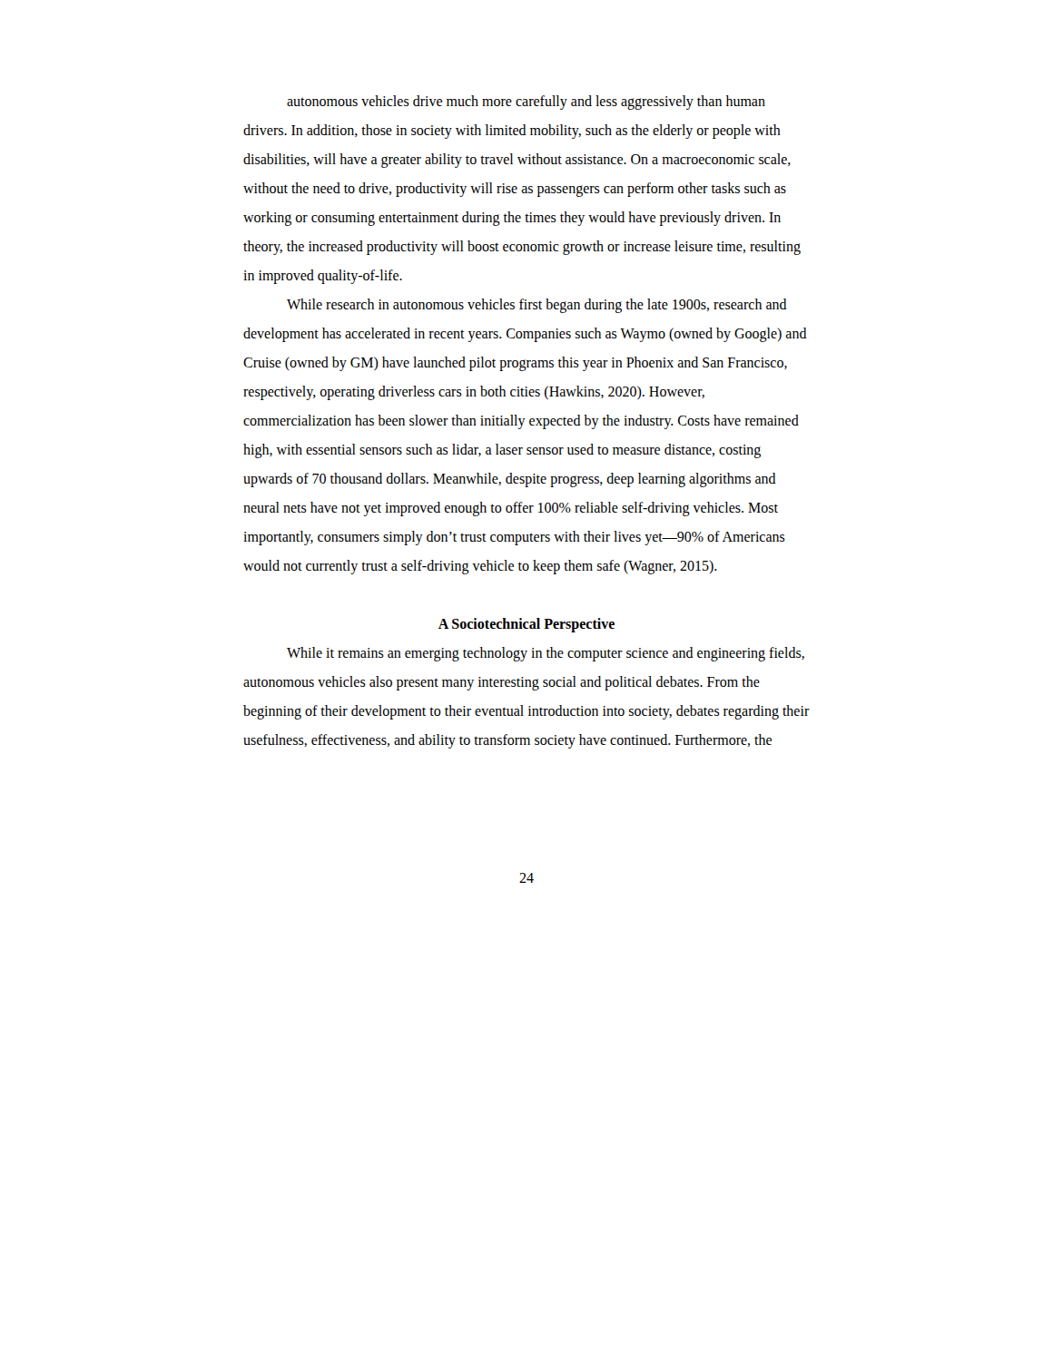autonomous vehicles drive much more carefully and less aggressively than human drivers. In addition, those in society with limited mobility, such as the elderly or people with disabilities, will have a greater ability to travel without assistance. On a macroeconomic scale, without the need to drive, productivity will rise as passengers can perform other tasks such as working or consuming entertainment during the times they would have previously driven. In theory, the increased productivity will boost economic growth or increase leisure time, resulting in improved quality-of-life.
While research in autonomous vehicles first began during the late 1900s, research and development has accelerated in recent years. Companies such as Waymo (owned by Google) and Cruise (owned by GM) have launched pilot programs this year in Phoenix and San Francisco, respectively, operating driverless cars in both cities (Hawkins, 2020). However, commercialization has been slower than initially expected by the industry. Costs have remained high, with essential sensors such as lidar, a laser sensor used to measure distance, costing upwards of 70 thousand dollars. Meanwhile, despite progress, deep learning algorithms and neural nets have not yet improved enough to offer 100% reliable self-driving vehicles. Most importantly, consumers simply don’t trust computers with their lives yet—90% of Americans would not currently trust a self-driving vehicle to keep them safe (Wagner, 2015).
A Sociotechnical Perspective
While it remains an emerging technology in the computer science and engineering fields, autonomous vehicles also present many interesting social and political debates. From the beginning of their development to their eventual introduction into society, debates regarding their usefulness, effectiveness, and ability to transform society have continued. Furthermore, the
24